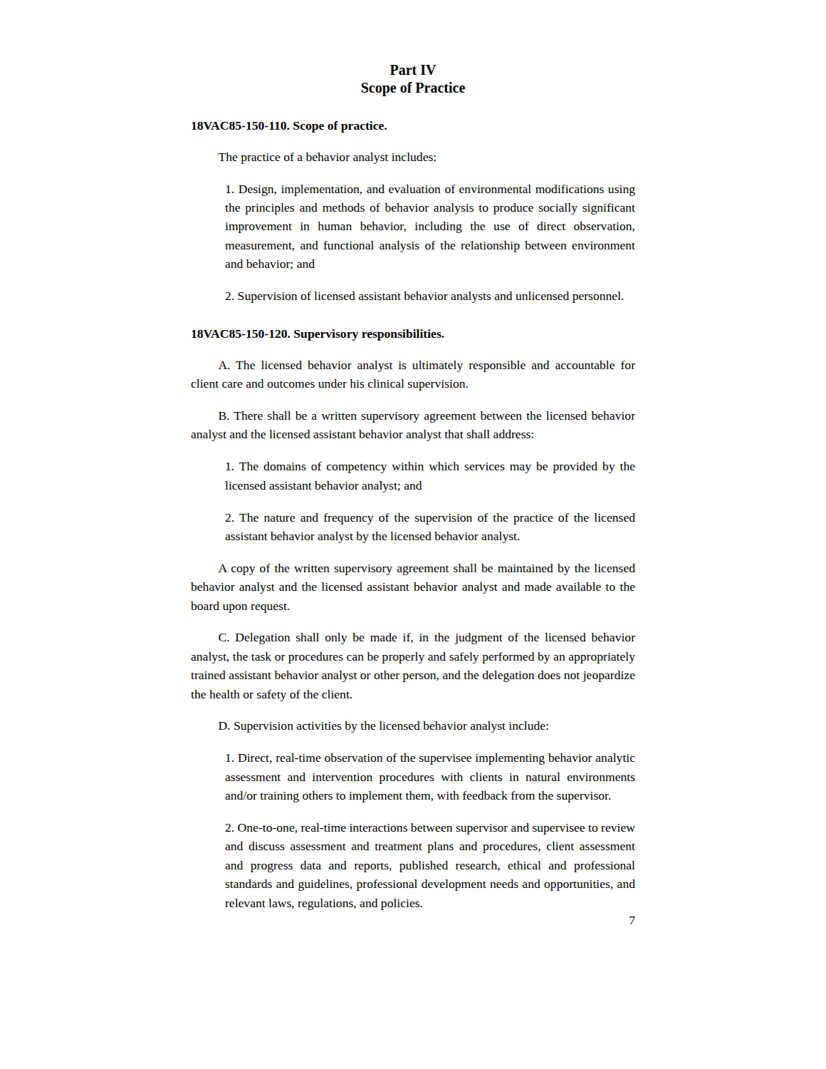Part IVScope of Practice
18VAC85-150-110. Scope of practice.
The practice of a behavior analyst includes:
1. Design, implementation, and evaluation of environmental modifications using the principles and methods of behavior analysis to produce socially significant improvement in human behavior, including the use of direct observation, measurement, and functional analysis of the relationship between environment and behavior; and
2. Supervision of licensed assistant behavior analysts and unlicensed personnel.
18VAC85-150-120. Supervisory responsibilities.
A. The licensed behavior analyst is ultimately responsible and accountable for client care and outcomes under his clinical supervision.
B. There shall be a written supervisory agreement between the licensed behavior analyst and the licensed assistant behavior analyst that shall address:
1. The domains of competency within which services may be provided by the licensed assistant behavior analyst; and
2. The nature and frequency of the supervision of the practice of the licensed assistant behavior analyst by the licensed behavior analyst.
A copy of the written supervisory agreement shall be maintained by the licensed behavior analyst and the licensed assistant behavior analyst and made available to the board upon request.
C. Delegation shall only be made if, in the judgment of the licensed behavior analyst, the task or procedures can be properly and safely performed by an appropriately trained assistant behavior analyst or other person, and the delegation does not jeopardize the health or safety of the client.
D. Supervision activities by the licensed behavior analyst include:
1. Direct, real-time observation of the supervisee implementing behavior analytic assessment and intervention procedures with clients in natural environments and/or training others to implement them, with feedback from the supervisor.
2. One-to-one, real-time interactions between supervisor and supervisee to review and discuss assessment and treatment plans and procedures, client assessment and progress data and reports, published research, ethical and professional standards and guidelines, professional development needs and opportunities, and relevant laws, regulations, and policies.
7